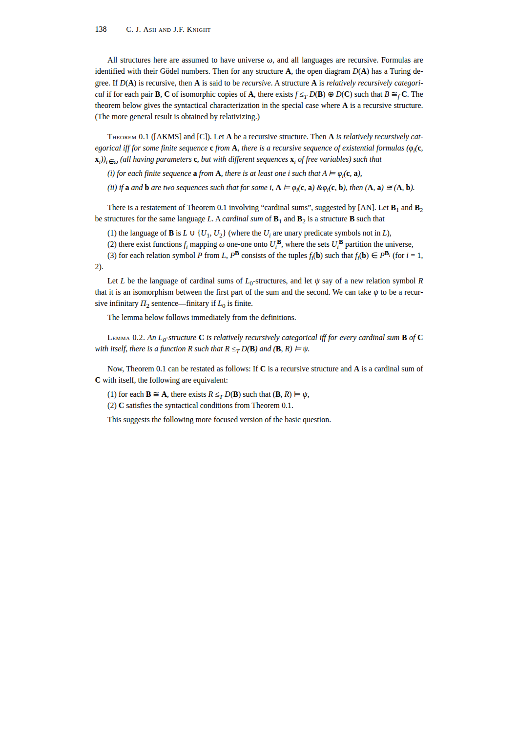138 C. J. Ash and J.F. Knight
All structures here are assumed to have universe ω, and all languages are recursive. Formulas are identified with their Gödel numbers. Then for any structure A, the open diagram D(A) has a Turing degree. If D(A) is recursive, then A is said to be recursive. A structure A is relatively recursively categorical if for each pair B, C of isomorphic copies of A, there exists f ≤T D(B) ⊕ D(C) such that B ≅f C. The theorem below gives the syntactical characterization in the special case where A is a recursive structure. (The more general result is obtained by relativizing.)
Theorem 0.1 ([AKMS] and [C]). Let A be a recursive structure. Then A is relatively recursively categorical iff for some finite sequence c from A, there is a recursive sequence of existential formulas (φi(c, xi))i∈ω (all having parameters c, but with different sequences xi of free variables) such that
(i) for each finite sequence a from A, there is at least one i such that A ⊨ φi(c, a),
(ii) if a and b are two sequences such that for some i, A ⊨ φi(c, a) &φi(c, b), then (A, a) ≅ (A, b).
There is a restatement of Theorem 0.1 involving “cardinal sums”, suggested by [AN]. Let B1 and B2 be structures for the same language L. A cardinal sum of B1 and B2 is a structure B such that
(1) the language of B is L ∪ {U1, U2} (where the Ui are unary predicate symbols not in L),
(2) there exist functions fi mapping ω one-one onto UiB, where the sets UiB partition the universe,
(3) for each relation symbol P from L, PB consists of the tuples fi(b) such that fi(b) ∈ PBi (for i = 1, 2).
Let L be the language of cardinal sums of L0-structures, and let ψ say of a new relation symbol R that it is an isomorphism between the first part of the sum and the second. We can take ψ to be a recursive infinitary Π2 sentence—finitary if L0 is finite.
The lemma below follows immediately from the definitions.
Lemma 0.2. An L0-structure C is relatively recursively categorical iff for every cardinal sum B of C with itself, there is a function R such that R ≤T D(B) and (B, R) ⊨ ψ.
Now, Theorem 0.1 can be restated as follows: If C is a recursive structure and A is a cardinal sum of C with itself, the following are equivalent:
(1) for each B ≅ A, there exists R ≤T D(B) such that (B, R) ⊨ ψ,
(2) C satisfies the syntactical conditions from Theorem 0.1.
This suggests the following more focused version of the basic question.